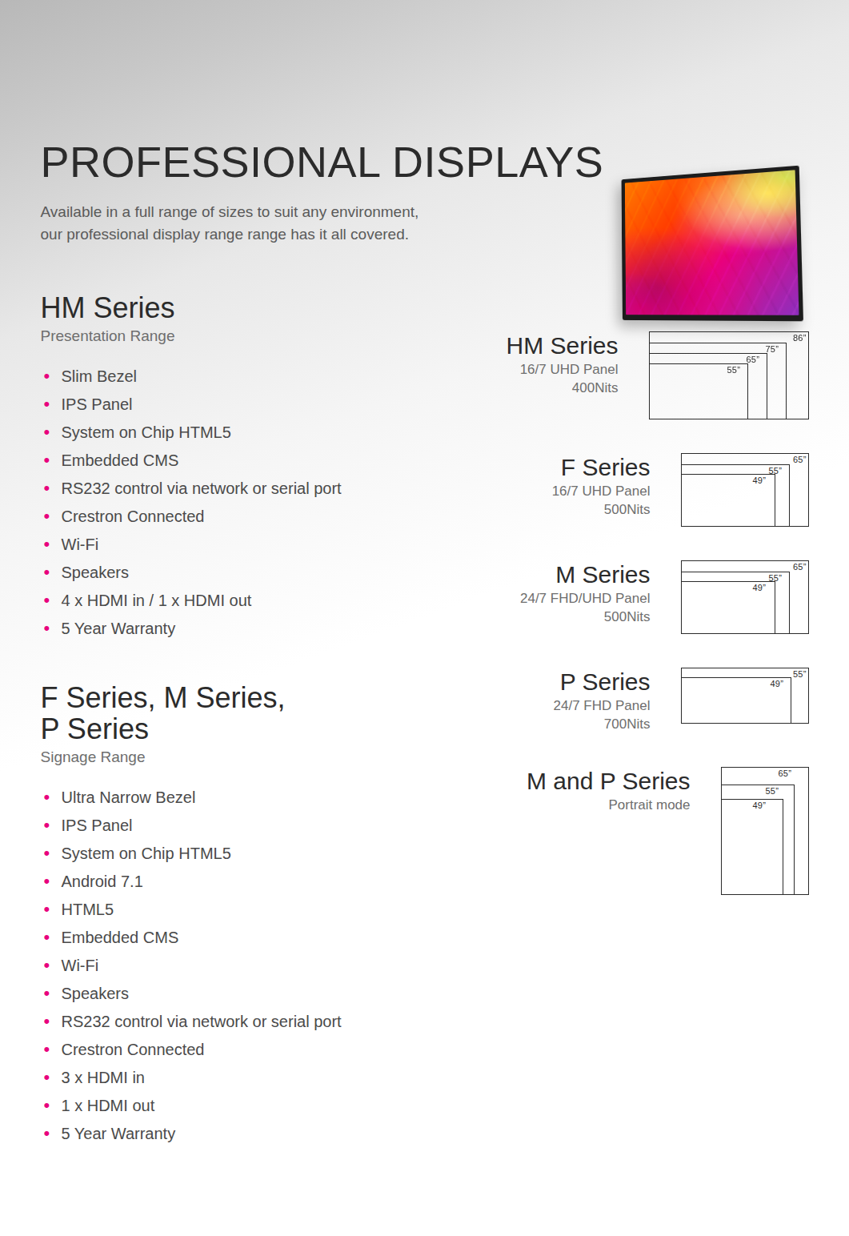PROFESSIONAL DISPLAYS
Available in a full range of sizes to suit any environment,
our professional display range range has it all covered.
HM Series
Presentation Range
Slim Bezel
IPS Panel
System on Chip HTML5
Embedded CMS
RS232 control via network or serial port
Crestron Connected
Wi-Fi
Speakers
4 x HDMI in / 1 x HDMI out
5 Year Warranty
F Series, M Series,
P Series
Signage Range
Ultra Narrow Bezel
IPS Panel
System on Chip HTML5
Android 7.1
HTML5
Embedded CMS
Wi-Fi
Speakers
RS232 control via network or serial port
Crestron Connected
3 x HDMI in
1 x HDMI out
5 Year Warranty
HM Series
16/7 UHD Panel
400Nits
86” 75” 65” 55”
F Series
16/7 UHD Panel
500Nits
65” 55” 49”
M Series
24/7 FHD/UHD Panel
500Nits
65” 55” 49”
P Series
24/7 FHD Panel
700Nits
55” 49”
M and P Series
Portrait mode
65” 55” 49”